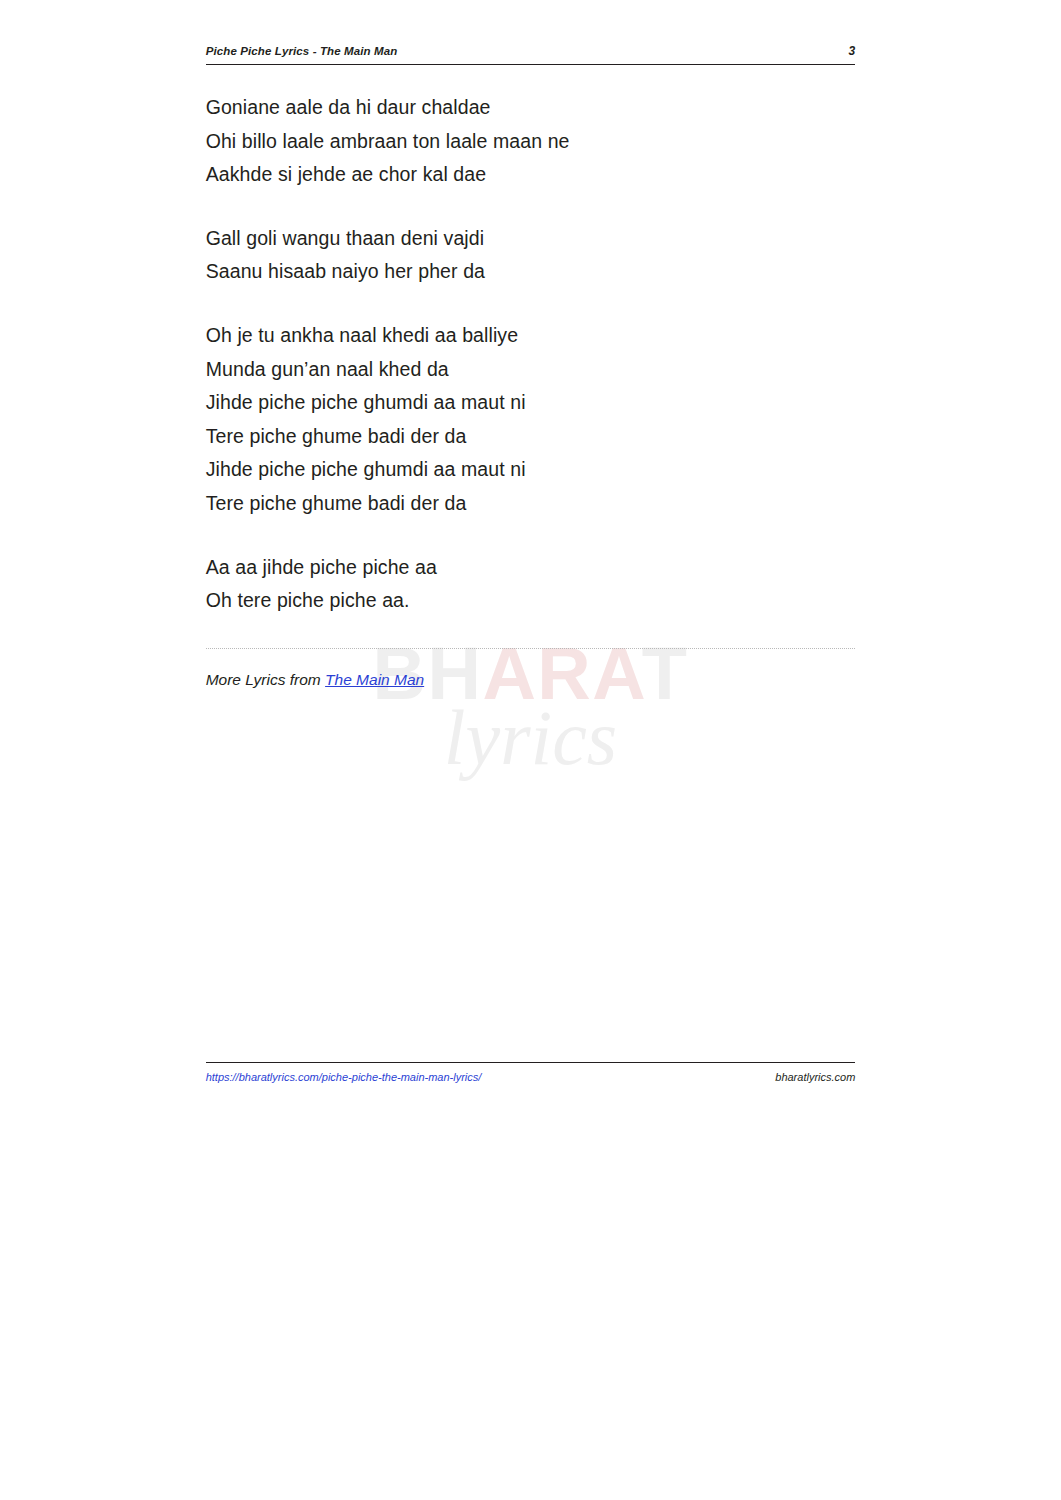Piche Piche Lyrics - The Main Man 3
BHARAT
lyrics
Goniane aale da hi daur chaldae
Ohi billo laale ambraan ton laale maan ne
Aakhde si jehde ae chor kal dae
Gall goli wangu thaan deni vajdi
Saanu hisaab naiyo her pher da
Oh je tu ankha naal khedi aa balliye
Munda gun’an naal khed da
Jihde piche piche ghumdi aa maut ni
Tere piche ghume badi der da
Jihde piche piche ghumdi aa maut ni
Tere piche ghume badi der da
Aa aa jihde piche piche aa
Oh tere piche piche aa.
More Lyrics from The Main Man
https://bharatlyrics.com/piche-piche-the-main-man-lyrics/ bharatlyrics.com